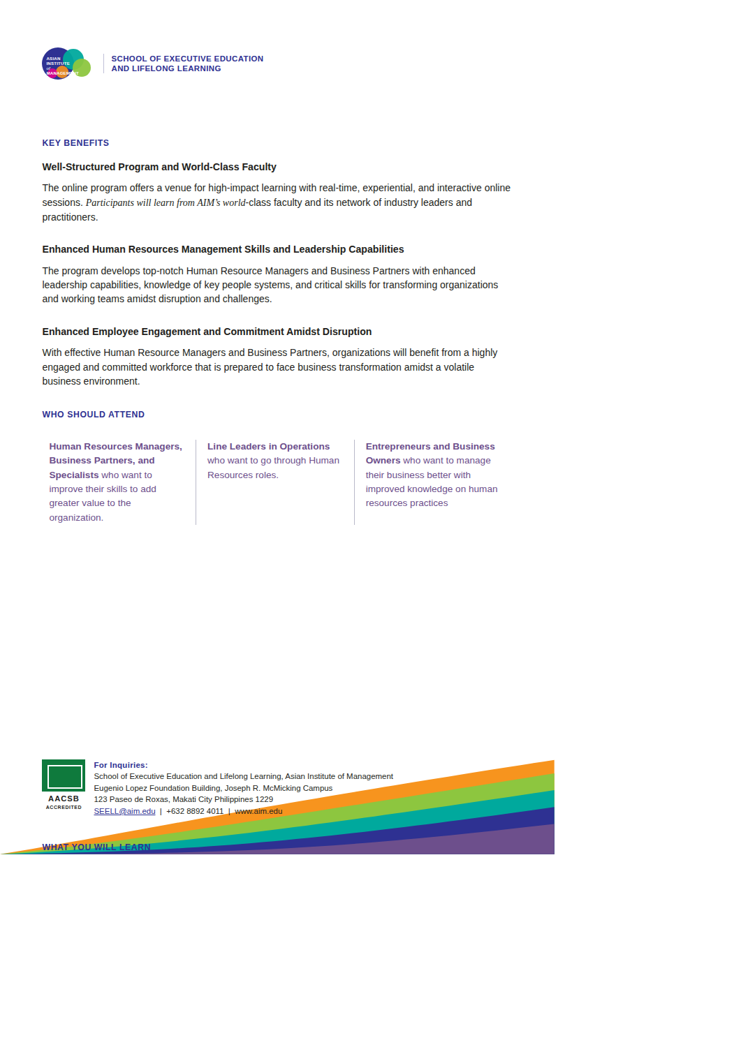ASIAN
INSTITUTE of
MANAGEMENT
School of Executive Education
and Lifelong Learning
Key Benefits
Well-Structured Program and World-Class Faculty
The online program offers a venue for high-impact learning with real-time, experiential, and interactive online sessions. Participants will learn from AIM’s world-class faculty and its network of industry leaders and practitioners.
Enhanced Human Resources Management Skills and Leadership Capabilities
The program develops top-notch Human Resource Managers and Business Partners with enhanced leadership capabilities, knowledge of key people systems, and critical skills for transforming organizations and working teams amidst disruption and challenges.
Enhanced Employee Engagement and Commitment Amidst Disruption
With effective Human Resource Managers and Business Partners, organizations will benefit from a highly engaged and committed workforce that is prepared to face business transformation amidst a volatile business environment.
Who Should Attend
Human Resources Managers, Business Partners, and Specialists who want to improve their skills to add greater value to the organization.
Line Leaders in Operations who want to go through Human Resources roles.
Entrepreneurs and Business Owners who want to manage their business better with improved knowledge on human resources practices
What You Will Learn
AACSB
ACCREDITED
For Inquiries:
School of Executive Education and Lifelong Learning, Asian Institute of Management
Eugenio Lopez Foundation Building, Joseph R. McMicking Campus
123 Paseo de Roxas, Makati City Philippines 1229
SEELL@aim.edu | +632 8892 4011 | www.aim.edu